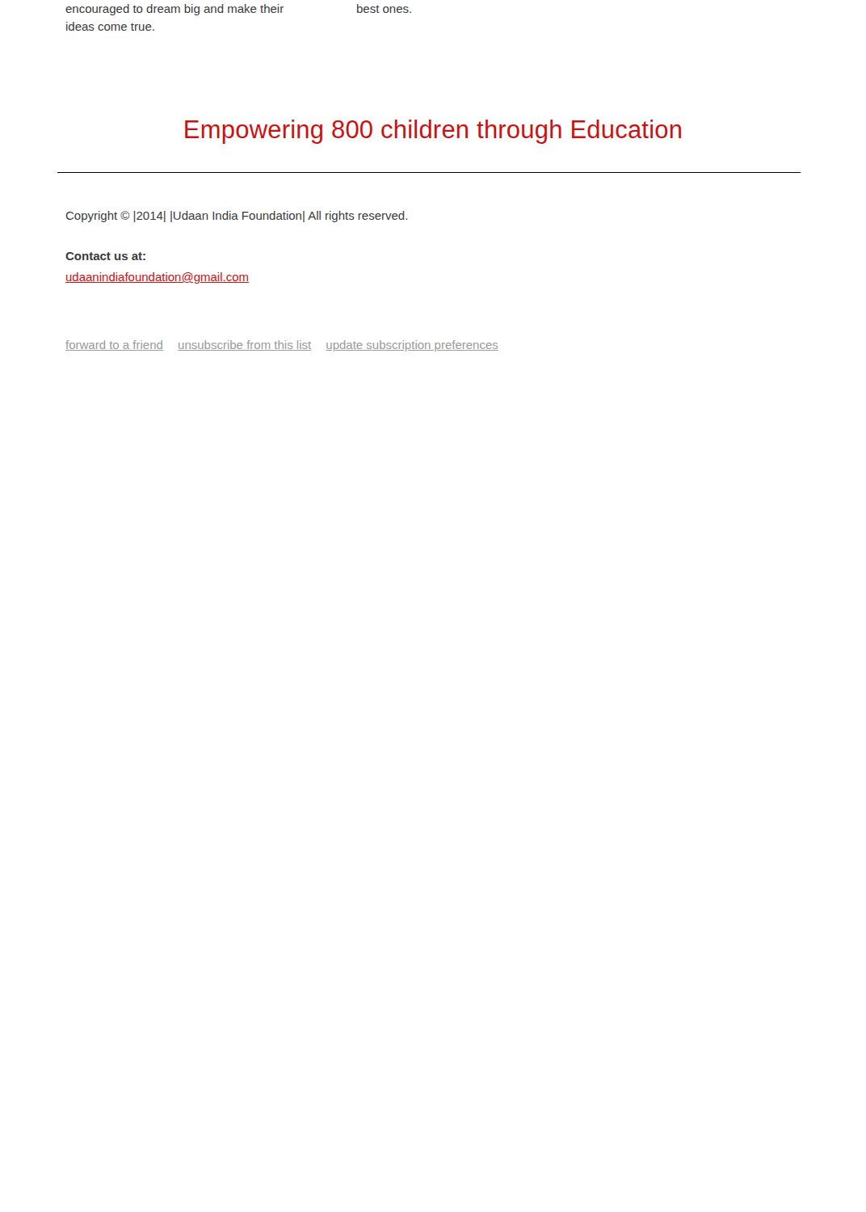encouraged to dream big and make their ideas come true.
best ones.
Empowering 800 children through Education
Copyright © |2014| |Udaan India Foundation| All rights reserved.
Contact us at:
udaanindiafoundation@gmail.com
forward to a friend unsubscribe from this list update subscription preferences